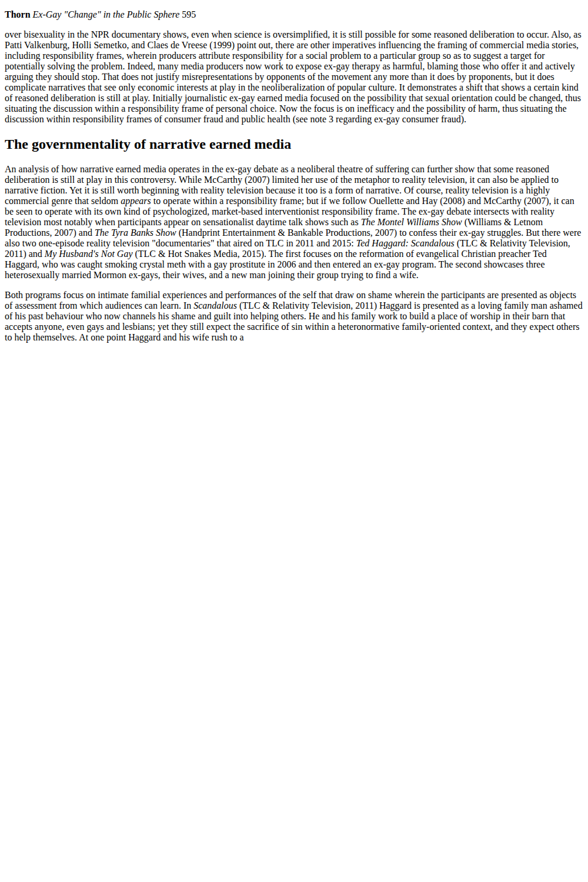Thorn Ex-Gay "Change" in the Public Sphere 595
over bisexuality in the NPR documentary shows, even when science is oversimplified, it is still possible for some reasoned deliberation to occur. Also, as Patti Valkenburg, Holli Semetko, and Claes de Vreese (1999) point out, there are other imperatives influencing the framing of commercial media stories, including responsibility frames, wherein producers attribute responsibility for a social problem to a particular group so as to suggest a target for potentially solving the problem. Indeed, many media producers now work to expose ex-gay therapy as harmful, blaming those who offer it and actively arguing they should stop. That does not justify misrepresentations by opponents of the movement any more than it does by proponents, but it does complicate narratives that see only economic interests at play in the neoliberalization of popular culture. It demonstrates a shift that shows a certain kind of reasoned deliberation is still at play. Initially journalistic ex-gay earned media focused on the possibility that sexual orientation could be changed, thus situating the discussion within a responsibility frame of personal choice. Now the focus is on inefficacy and the possibility of harm, thus situating the discussion within responsibility frames of consumer fraud and public health (see note 3 regarding ex-gay consumer fraud).
The governmentality of narrative earned media
An analysis of how narrative earned media operates in the ex-gay debate as a neoliberal theatre of suffering can further show that some reasoned deliberation is still at play in this controversy. While McCarthy (2007) limited her use of the metaphor to reality television, it can also be applied to narrative fiction. Yet it is still worth beginning with reality television because it too is a form of narrative. Of course, reality television is a highly commercial genre that seldom appears to operate within a responsibility frame; but if we follow Ouellette and Hay (2008) and McCarthy (2007), it can be seen to operate with its own kind of psychologized, market-based interventionist responsibility frame. The ex-gay debate intersects with reality television most notably when participants appear on sensationalist daytime talk shows such as The Montel Williams Show (Williams & Letnom Productions, 2007) and The Tyra Banks Show (Handprint Entertainment & Bankable Productions, 2007) to confess their ex-gay struggles. But there were also two one-episode reality television "documentaries" that aired on TLC in 2011 and 2015: Ted Haggard: Scandalous (TLC & Relativity Television, 2011) and My Husband's Not Gay (TLC & Hot Snakes Media, 2015). The first focuses on the reformation of evangelical Christian preacher Ted Haggard, who was caught smoking crystal meth with a gay prostitute in 2006 and then entered an ex-gay program. The second showcases three heterosexually married Mormon ex-gays, their wives, and a new man joining their group trying to find a wife.
Both programs focus on intimate familial experiences and performances of the self that draw on shame wherein the participants are presented as objects of assessment from which audiences can learn. In Scandalous (TLC & Relativity Television, 2011) Haggard is presented as a loving family man ashamed of his past behaviour who now channels his shame and guilt into helping others. He and his family work to build a place of worship in their barn that accepts anyone, even gays and lesbians; yet they still expect the sacrifice of sin within a heteronormative family-oriented context, and they expect others to help themselves. At one point Haggard and his wife rush to a